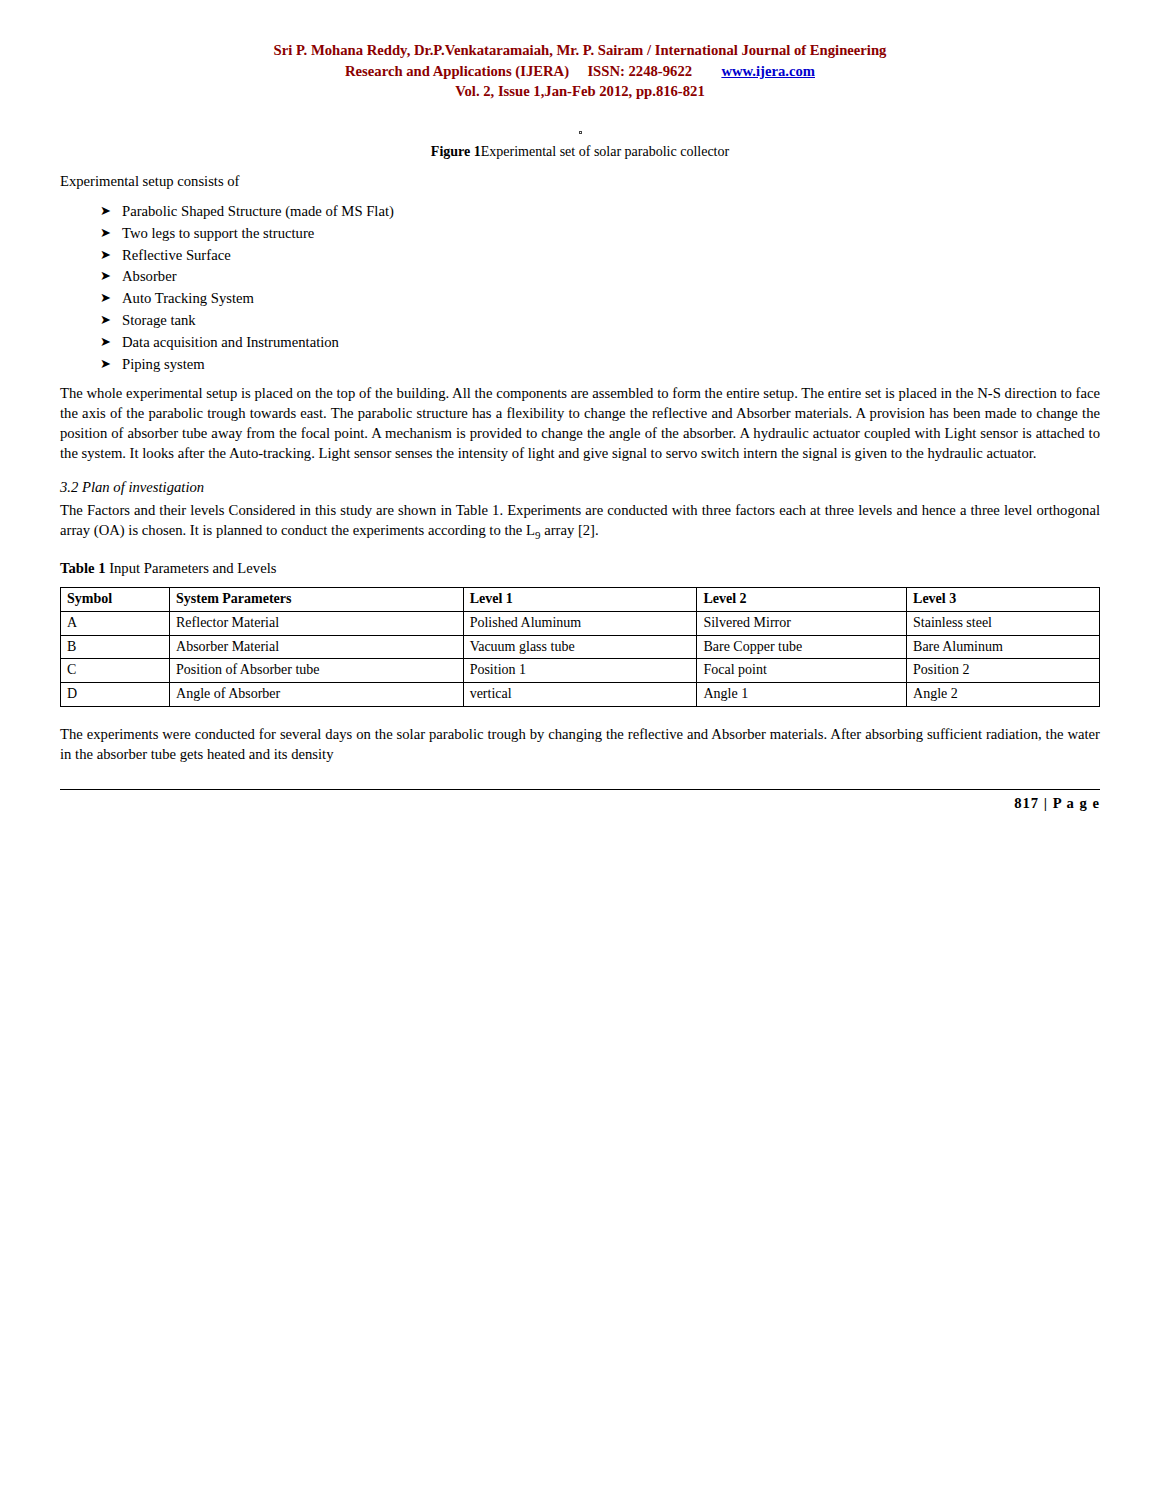Sri P. Mohana Reddy, Dr.P.Venkataramaiah, Mr. P. Sairam / International Journal of Engineering Research and Applications (IJERA) ISSN: 2248-9622 www.ijera.com Vol. 2, Issue 1,Jan-Feb 2012, pp.816-821
Figure 1 Experimental set of solar parabolic collector
Experimental setup consists of
Parabolic Shaped Structure (made of MS Flat)
Two legs to support the structure
Reflective Surface
Absorber
Auto Tracking System
Storage tank
Data acquisition and Instrumentation
Piping system
The whole experimental setup is placed on the top of the building. All the components are assembled to form the entire setup. The entire set is placed in the N-S direction to face the axis of the parabolic trough towards east. The parabolic structure has a flexibility to change the reflective and Absorber materials. A provision has been made to change the position of absorber tube away from the focal point. A mechanism is provided to change the angle of the absorber. A hydraulic actuator coupled with Light sensor is attached to the system. It looks after the Auto-tracking. Light sensor senses the intensity of light and give signal to servo switch intern the signal is given to the hydraulic actuator.
3.2 Plan of investigation
The Factors and their levels Considered in this study are shown in Table 1. Experiments are conducted with three factors each at three levels and hence a three level orthogonal array (OA) is chosen. It is planned to conduct the experiments according to the L9 array [2].
Table 1 Input Parameters and Levels
| Symbol | System Parameters | Level 1 | Level 2 | Level 3 |
| --- | --- | --- | --- | --- |
| A | Reflector Material | Polished Aluminum | Silvered Mirror | Stainless steel |
| B | Absorber Material | Vacuum glass tube | Bare Copper tube | Bare Aluminum |
| C | Position of Absorber tube | Position 1 | Focal point | Position 2 |
| D | Angle of Absorber | vertical | Angle 1 | Angle 2 |
The experiments were conducted for several days on the solar parabolic trough by changing the reflective and Absorber materials. After absorbing sufficient radiation, the water in the absorber tube gets heated and its density
817 | P a g e